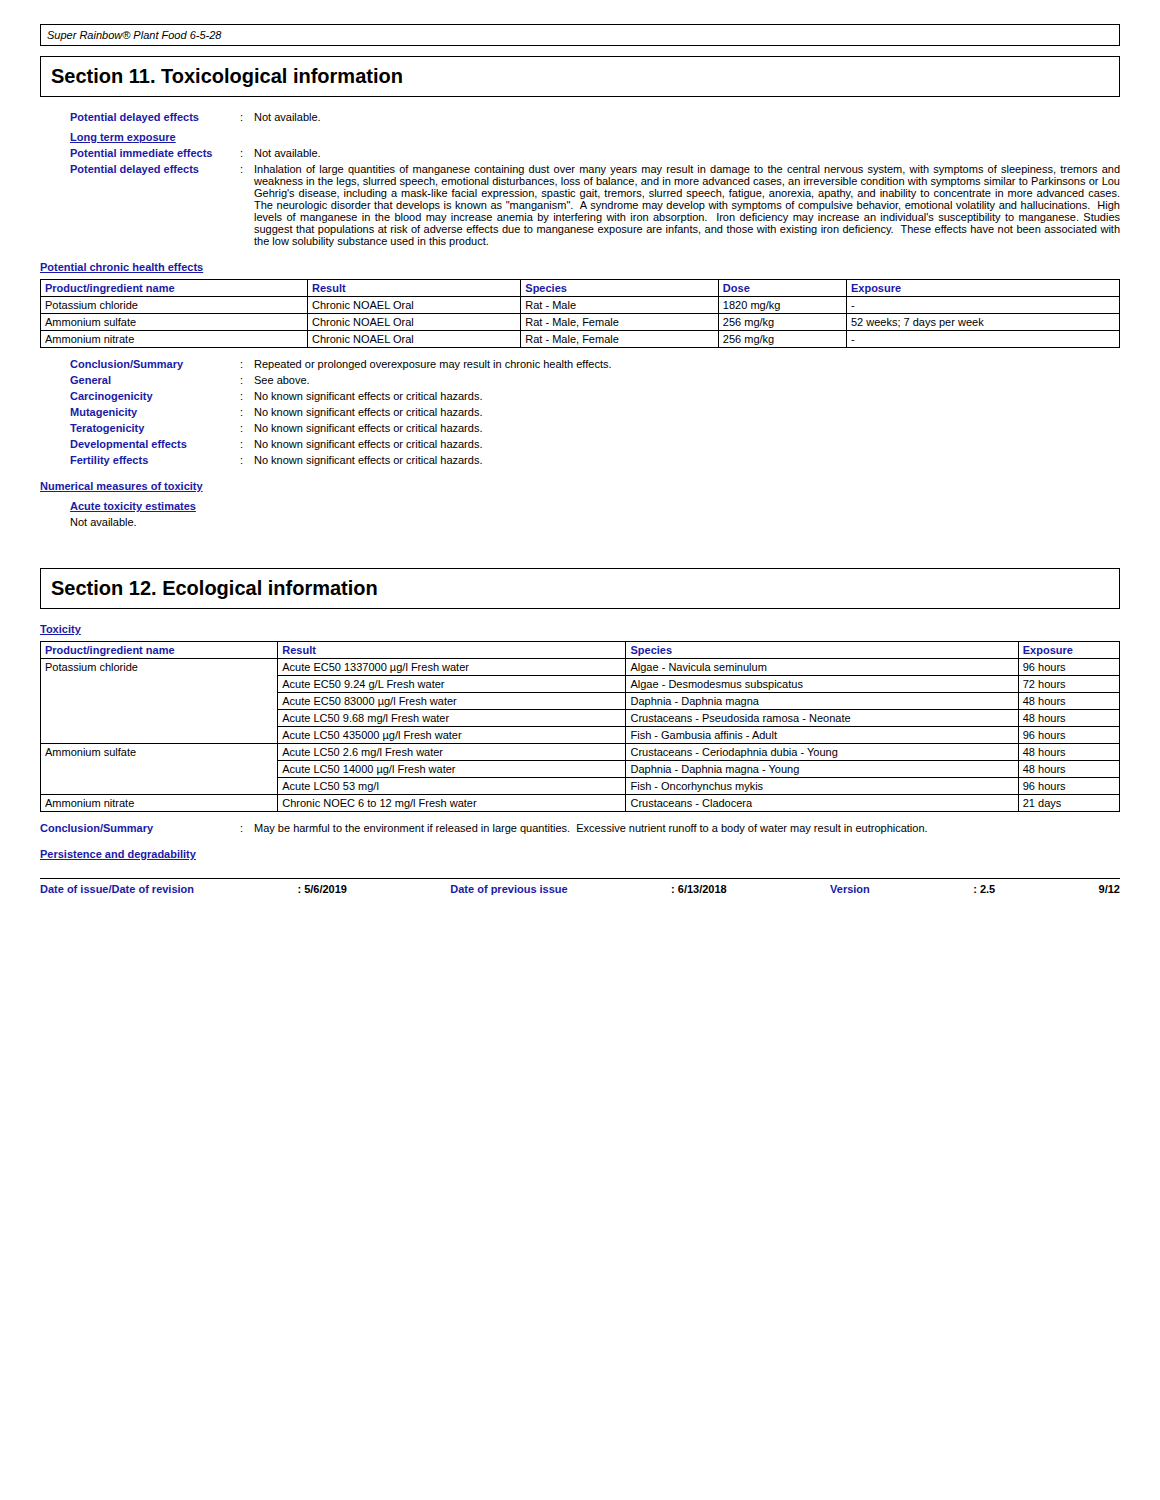Super Rainbow® Plant Food 6-5-28
Section 11. Toxicological information
Potential delayed effects
:
Not available.
Long term exposure
Potential immediate effects
:
Not available.
Potential delayed effects
:
Inhalation of large quantities of manganese containing dust over many years may result in damage to the central nervous system, with symptoms of sleepiness, tremors and weakness in the legs, slurred speech, emotional disturbances, loss of balance, and in more advanced cases, an irreversible condition with symptoms similar to Parkinsons or Lou Gehrig's disease, including a mask-like facial expression, spastic gait, tremors, slurred speech, fatigue, anorexia, apathy, and inability to concentrate in more advanced cases. The neurologic disorder that develops is known as "manganism". A syndrome may develop with symptoms of compulsive behavior, emotional volatility and hallucinations. High levels of manganese in the blood may increase anemia by interfering with iron absorption. Iron deficiency may increase an individual's susceptibility to manganese. Studies suggest that populations at risk of adverse effects due to manganese exposure are infants, and those with existing iron deficiency. These effects have not been associated with the low solubility substance used in this product.
Potential chronic health effects
| Product/ingredient name | Result | Species | Dose | Exposure |
| --- | --- | --- | --- | --- |
| Potassium chloride | Chronic NOAEL Oral | Rat - Male | 1820 mg/kg | - |
| Ammonium sulfate | Chronic NOAEL Oral | Rat - Male, Female | 256 mg/kg | 52 weeks; 7 days per week |
| Ammonium nitrate | Chronic NOAEL Oral | Rat - Male, Female | 256 mg/kg | - |
Conclusion/Summary
:
Repeated or prolonged overexposure may result in chronic health effects.
General
:
See above.
Carcinogenicity
:
No known significant effects or critical hazards.
Mutagenicity
:
No known significant effects or critical hazards.
Teratogenicity
:
No known significant effects or critical hazards.
Developmental effects
:
No known significant effects or critical hazards.
Fertility effects
:
No known significant effects or critical hazards.
Numerical measures of toxicity
Acute toxicity estimates
Not available.
Section 12. Ecological information
Toxicity
| Product/ingredient name | Result | Species | Exposure |
| --- | --- | --- | --- |
| Potassium chloride | Acute EC50 1337000 µg/l Fresh water | Algae - Navicula seminulum | 96 hours |
| Acute EC50 9.24 g/L Fresh water | Algae - Desmodesmus subspicatus | 72 hours |
| Acute EC50 83000 µg/l Fresh water | Daphnia - Daphnia magna | 48 hours |
| Acute LC50 9.68 mg/l Fresh water | Crustaceans - Pseudosida ramosa - Neonate | 48 hours |
| Acute LC50 435000 µg/l Fresh water | Fish - Gambusia affinis - Adult | 96 hours |
| Ammonium sulfate | Acute LC50 2.6 mg/l Fresh water | Crustaceans - Ceriodaphnia dubia - Young | 48 hours |
| Acute LC50 14000 µg/l Fresh water | Daphnia - Daphnia magna - Young | 48 hours |
| Acute LC50 53 mg/l | Fish - Oncorhynchus mykis | 96 hours |
| Ammonium nitrate | Chronic NOEC 6 to 12 mg/l Fresh water | Crustaceans - Cladocera | 21 days |
Conclusion/Summary
:
May be harmful to the environment if released in large quantities. Excessive nutrient runoff to a body of water may result in eutrophication.
Persistence and degradability
Date of issue/Date of revision : 5/6/2019 Date of previous issue : 6/13/2018 Version : 2.5 9/12